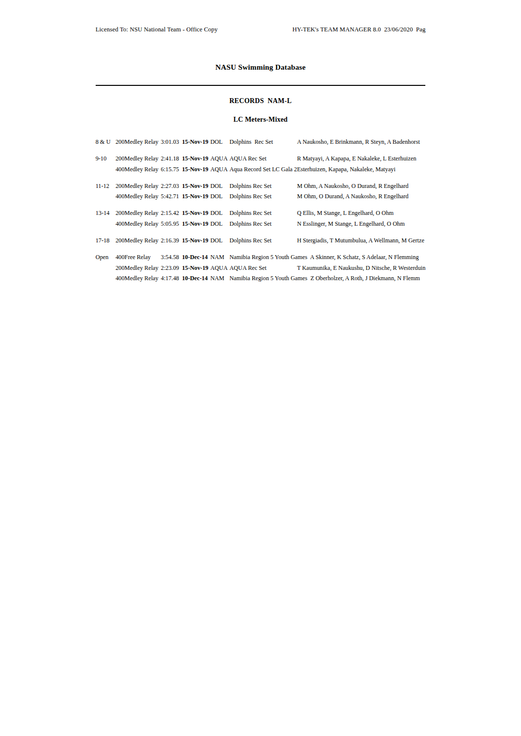Licensed To: NSU National Team - Office Copy
HY-TEK's TEAM MANAGER 8.0 23/06/2020 Pag
NASU Swimming Database
RECORDS NAM-L
LC Meters-Mixed
| 8 & U | 200 | Medley Relay | 3:01.03 | 15-Nov-19 | DOL | Dolphins Rec Set | A Naukosho, E Brinkmann, R Steyn, A Badenhorst |
| 9-10 | 200 | Medley Relay | 2:41.18 | 15-Nov-19 | AQUA | AQUA Rec Set | R Matyayi, A Kapapa, E Nakaleke, L Esterhuizen |
| | 400 | Medley Relay | 6:15.75 | 15-Nov-19 | AQUA | Aqua Record Set LC Gala 2 | Esterhuizen, Kapapa, Nakaleke, Matyayi |
| 11-12 | 200 | Medley Relay | 2:27.03 | 15-Nov-19 | DOL | Dolphins Rec Set | M Ohm, A Naukosho, O Durand, R Engelhard |
| | 400 | Medley Relay | 5:42.71 | 15-Nov-19 | DOL | Dolphins Rec Set | M Ohm, O Durand, A Naukosho, R Engelhard |
| 13-14 | 200 | Medley Relay | 2:15.42 | 15-Nov-19 | DOL | Dolphins Rec Set | Q Ellis, M Stange, L Engelhard, O Ohm |
| | 400 | Medley Relay | 5:05.95 | 15-Nov-19 | DOL | Dolphins Rec Set | N Esslinger, M Stange, L Engelhard, O Ohm |
| 17-18 | 200 | Medley Relay | 2:16.39 | 15-Nov-19 | DOL | Dolphins Rec Set | H Stergiadis, T Mutumbulua, A Wellmann, M Gertze |
| Open | 400 | Free Relay | 3:54.58 | 10-Dec-14 | NAM | Namibia Region 5 Youth Games A Skinner, K Schatz, S Adelaar, N Flemming |
| | 200 | Medley Relay | 2:23.09 | 15-Nov-19 | AQUA | AQUA Rec Set | T Kaumunika, E Naukushu, D Nitsche, R Westerduin |
| | 400 | Medley Relay | 4:17.48 | 10-Dec-14 | NAM | Namibia Region 5 Youth Games Z Oberholzer, A Roth, J Diekmann, N Flemm |